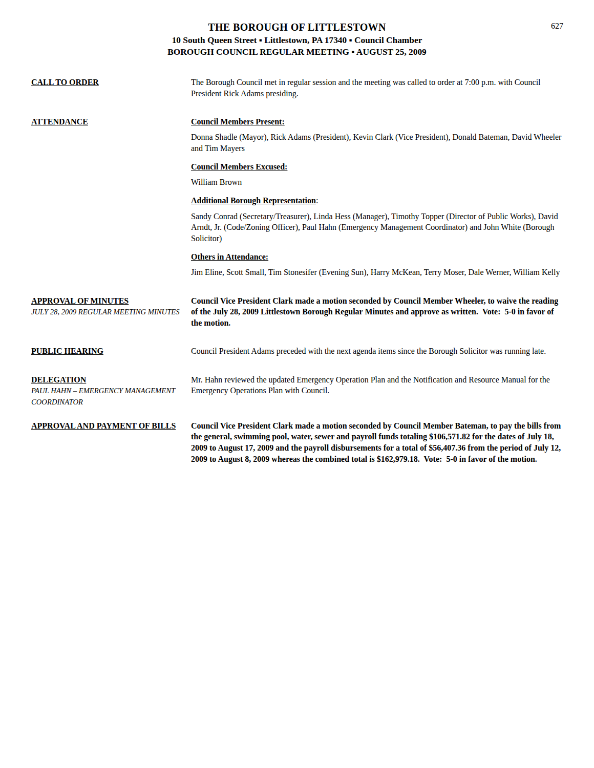627
THE BOROUGH OF LITTLESTOWN
10 South Queen Street ▪ Littlestown, PA 17340 ▪ Council Chamber
BOROUGH COUNCIL REGULAR MEETING ▪ AUGUST 25, 2009
| Call to Order | The Borough Council met in regular session and the meeting was called to order at 7:00 p.m. with Council President Rick Adams presiding. |
| Attendance | Council Members Present: Donna Shadle (Mayor), Rick Adams (President), Kevin Clark (Vice President), Donald Bateman, David Wheeler and Tim Mayers Council Members Excused: William Brown Additional Borough Representation : Sandy Conrad (Secretary/Treasurer), Linda Hess (Manager), Timothy Topper (Director of Public Works), David Arndt, Jr. (Code/Zoning Officer), Paul Hahn (Emergency Management Coordinator) and John White (Borough Solicitor) Others in Attendance: Jim Eline, Scott Small, Tim Stonesifer (Evening Sun), Harry McKean, Terry Moser, Dale Werner, William Kelly |
| Approval of Minutes July 28, 2009 Regular Meeting Minutes | Council Vice President Clark made a motion seconded by Council Member Wheeler, to waive the reading of the July 28, 2009 Littlestown Borough Regular Minutes and approve as written. Vote: 5-0 in favor of the motion. |
| Public Hearing | Council President Adams preceded with the next agenda items since the Borough Solicitor was running late. |
| Delegation Paul Hahn – Emergency Management Coordinator | Mr. Hahn reviewed the updated Emergency Operation Plan and the Notification and Resource Manual for the Emergency Operations Plan with Council. |
| Approval and Payment of Bills | Council Vice President Clark made a motion seconded by Council Member Bateman, to pay the bills from the general, swimming pool, water, sewer and payroll funds totaling $106,571.82 for the dates of July 18, 2009 to August 17, 2009 and the payroll disbursements for a total of $56,407.36 from the period of July 12, 2009 to August 8, 2009 whereas the combined total is $162,979.18. Vote: 5-0 in favor of the motion. |